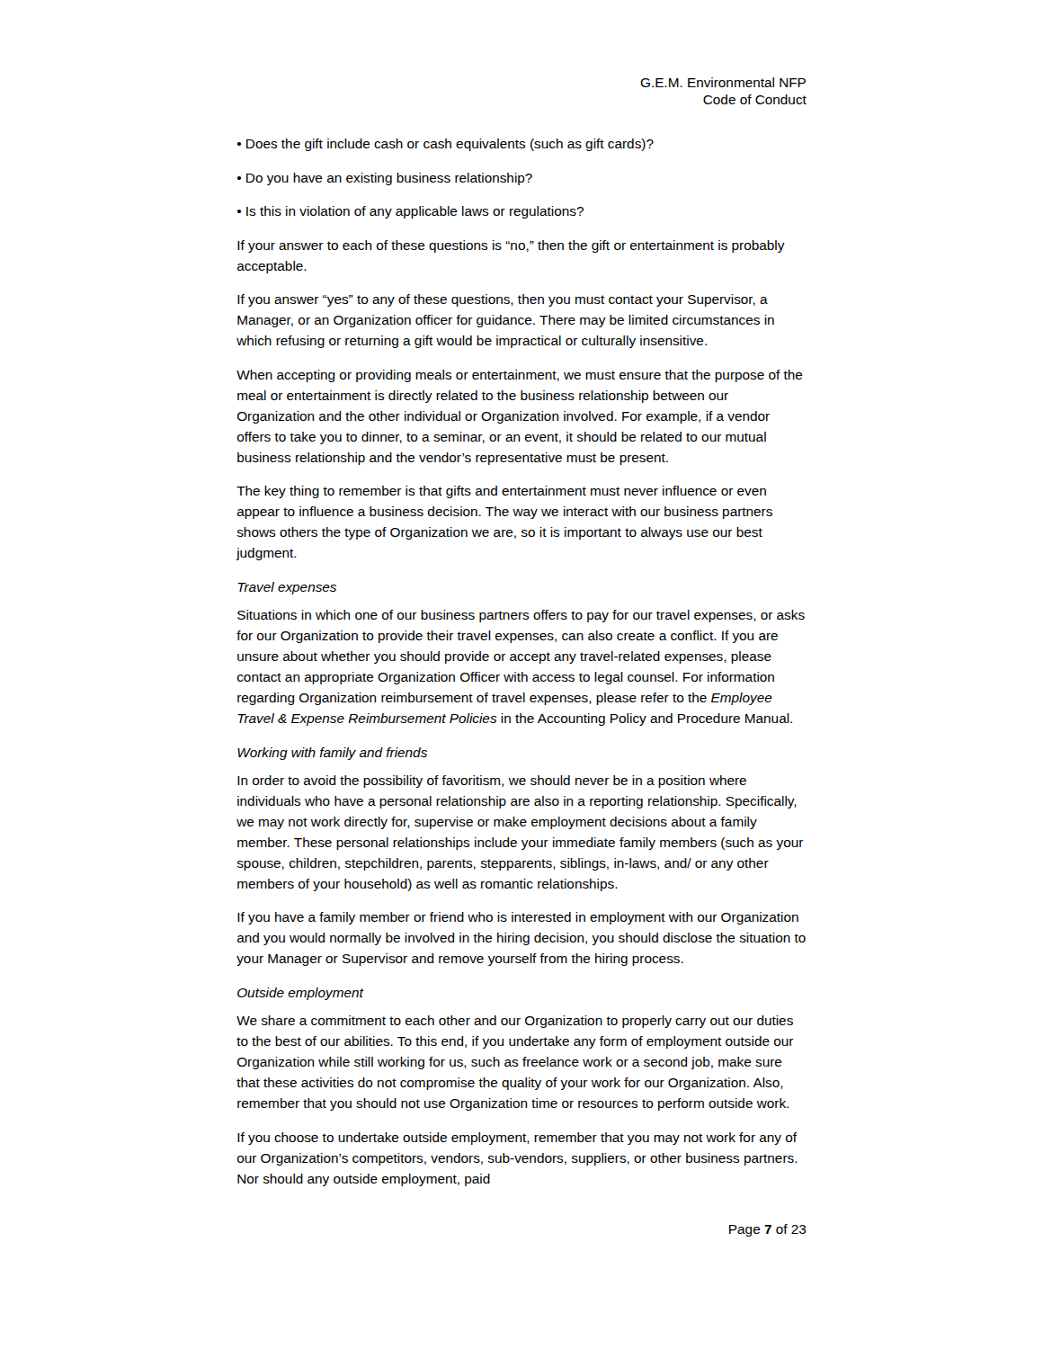G.E.M. Environmental NFP Code of Conduct
• Does the gift include cash or cash equivalents (such as gift cards)?
• Do you have an existing business relationship?
• Is this in violation of any applicable laws or regulations?
If your answer to each of these questions is “no,” then the gift or entertainment is probably acceptable.
If you answer “yes” to any of these questions, then you must contact your Supervisor, a Manager, or an Organization officer for guidance. There may be limited circumstances in which refusing or returning a gift would be impractical or culturally insensitive.
When accepting or providing meals or entertainment, we must ensure that the purpose of the meal or entertainment is directly related to the business relationship between our Organization and the other individual or Organization involved. For example, if a vendor offers to take you to dinner, to a seminar, or an event, it should be related to our mutual business relationship and the vendor’s representative must be present.
The key thing to remember is that gifts and entertainment must never influence or even appear to influence a business decision. The way we interact with our business partners shows others the type of Organization we are, so it is important to always use our best judgment.
Travel expenses
Situations in which one of our business partners offers to pay for our travel expenses, or asks for our Organization to provide their travel expenses, can also create a conflict. If you are unsure about whether you should provide or accept any travel-related expenses, please contact an appropriate Organization Officer with access to legal counsel. For information regarding Organization reimbursement of travel expenses, please refer to the Employee Travel & Expense Reimbursement Policies in the Accounting Policy and Procedure Manual.
Working with family and friends
In order to avoid the possibility of favoritism, we should never be in a position where individuals who have a personal relationship are also in a reporting relationship. Specifically, we may not work directly for, supervise or make employment decisions about a family member. These personal relationships include your immediate family members (such as your spouse, children, stepchildren, parents, stepparents, siblings, in-laws, and/ or any other members of your household) as well as romantic relationships.
If you have a family member or friend who is interested in employment with our Organization and you would normally be involved in the hiring decision, you should disclose the situation to your Manager or Supervisor and remove yourself from the hiring process.
Outside employment
We share a commitment to each other and our Organization to properly carry out our duties to the best of our abilities. To this end, if you undertake any form of employment outside our Organization while still working for us, such as freelance work or a second job, make sure that these activities do not compromise the quality of your work for our Organization. Also, remember that you should not use Organization time or resources to perform outside work.
If you choose to undertake outside employment, remember that you may not work for any of our Organization’s competitors, vendors, sub-vendors, suppliers, or other business partners. Nor should any outside employment, paid
Page 7 of 23